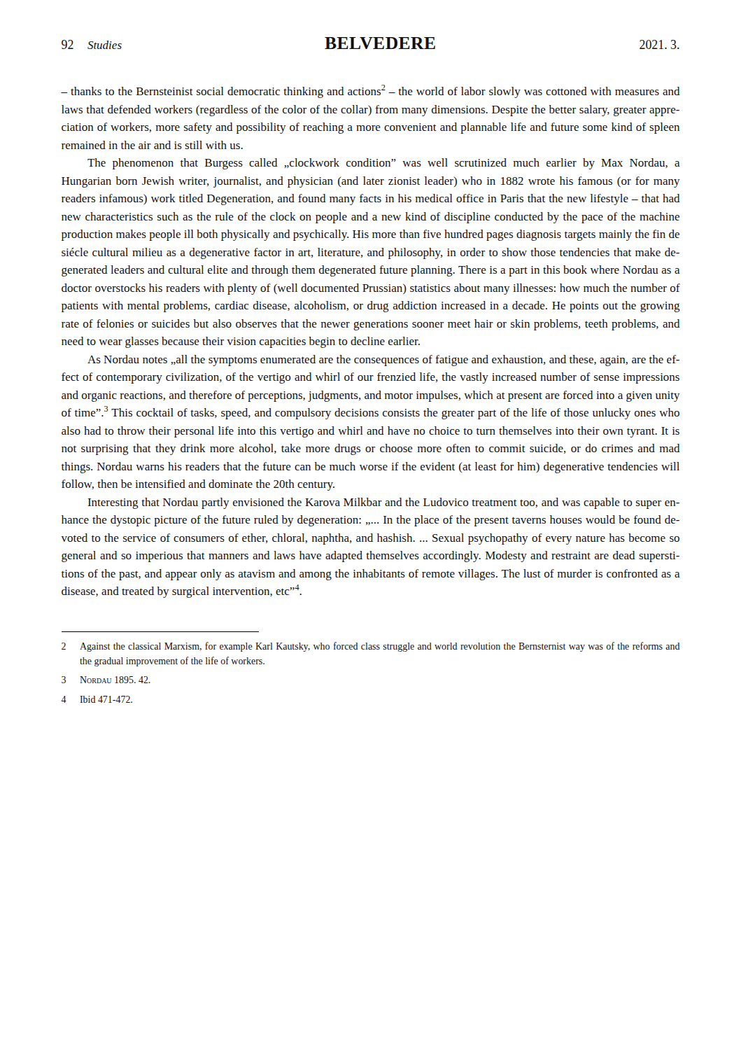92 Studies
BELVEDERE
2021. 3.
– thanks to the Bernsteinist social democratic thinking and actions2 – the world of labor slowly was cottoned with measures and laws that defended workers (regardless of the color of the collar) from many dimensions. Despite the better salary, greater appreciation of workers, more safety and possibility of reaching a more convenient and plannable life and future some kind of spleen remained in the air and is still with us.
The phenomenon that Burgess called „clockwork condition” was well scrutinized much earlier by Max Nordau, a Hungarian born Jewish writer, journalist, and physician (and later zionist leader) who in 1882 wrote his famous (or for many readers infamous) work titled Degeneration, and found many facts in his medical office in Paris that the new lifestyle – that had new characteristics such as the rule of the clock on people and a new kind of discipline conducted by the pace of the machine production makes people ill both physically and psychically. His more than five hundred pages diagnosis targets mainly the fin de siécle cultural milieu as a degenerative factor in art, literature, and philosophy, in order to show those tendencies that make degenerated leaders and cultural elite and through them degenerated future planning. There is a part in this book where Nordau as a doctor overstocks his readers with plenty of (well documented Prussian) statistics about many illnesses: how much the number of patients with mental problems, cardiac disease, alcoholism, or drug addiction increased in a decade. He points out the growing rate of felonies or suicides but also observes that the newer generations sooner meet hair or skin problems, teeth problems, and need to wear glasses because their vision capacities begin to decline earlier.
As Nordau notes „all the symptoms enumerated are the consequences of fatigue and exhaustion, and these, again, are the effect of contemporary civilization, of the vertigo and whirl of our frenzied life, the vastly increased number of sense impressions and organic reactions, and therefore of perceptions, judgments, and motor impulses, which at present are forced into a given unity of time”.3 This cocktail of tasks, speed, and compulsory decisions consists the greater part of the life of those unlucky ones who also had to throw their personal life into this vertigo and whirl and have no choice to turn themselves into their own tyrant. It is not surprising that they drink more alcohol, take more drugs or choose more often to commit suicide, or do crimes and mad things. Nordau warns his readers that the future can be much worse if the evident (at least for him) degenerative tendencies will follow, then be intensified and dominate the 20th century.
Interesting that Nordau partly envisioned the Karova Milkbar and the Ludovico treatment too, and was capable to super enhance the dystopic picture of the future ruled by degeneration: „... In the place of the present taverns houses would be found devoted to the service of consumers of ether, chloral, naphtha, and hashish. ... Sexual psychopathy of every nature has become so general and so imperious that manners and laws have adapted themselves accordingly. Modesty and restraint are dead superstitions of the past, and appear only as atavism and among the inhabitants of remote villages. The lust of murder is confronted as a disease, and treated by surgical intervention, etc”4.
2 Against the classical Marxism, for example Karl Kautsky, who forced class struggle and world revolution the Bernsternist way was of the reforms and the gradual improvement of the life of workers.
3 Nordau 1895. 42.
4 Ibid 471-472.